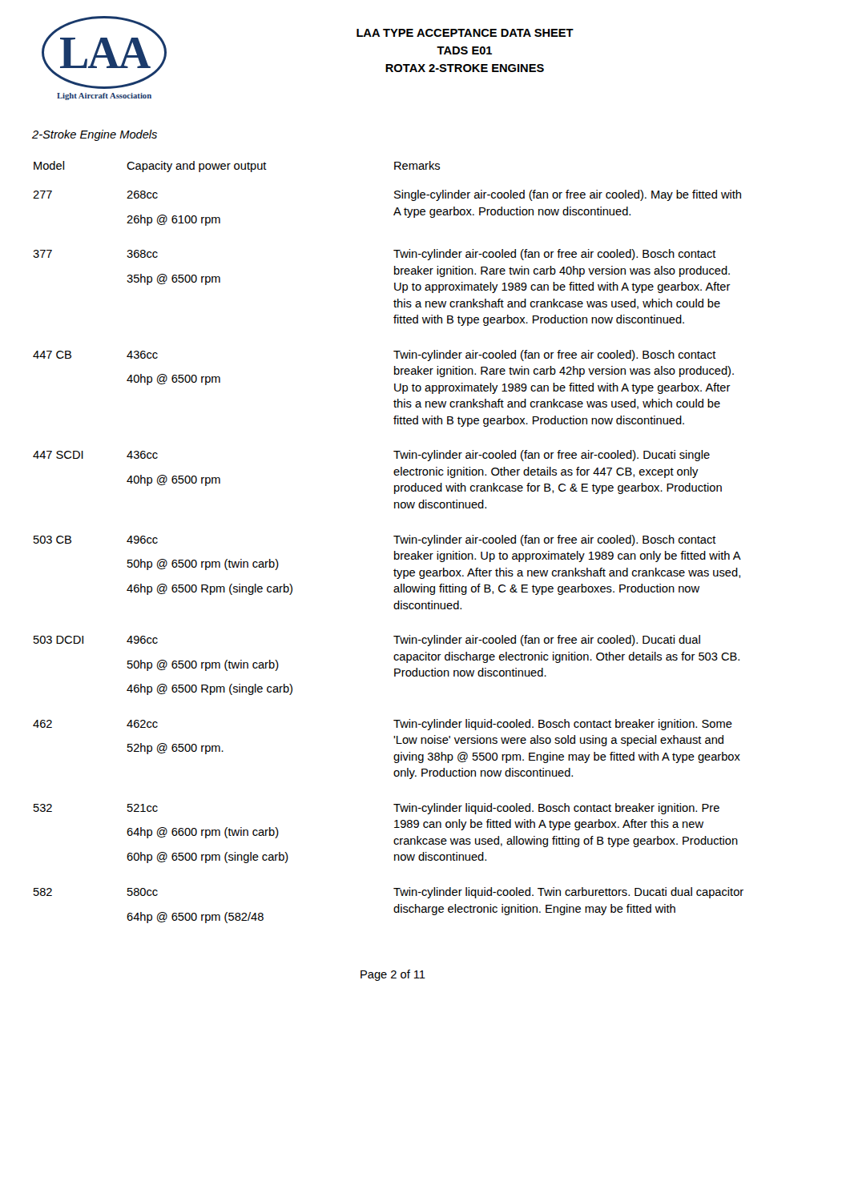LAA
Light Aircraft Association
LAA TYPE ACCEPTANCE DATA SHEET
TADS E01
ROTAX 2-STROKE ENGINES
2-Stroke Engine Models
| Model | Capacity and power output | Remarks |
| --- | --- | --- |
| 277 | 268cc 26hp @ 6100 rpm | Single-cylinder air-cooled (fan or free air cooled). May be fitted with A type gearbox. Production now discontinued. |
| 377 | 368cc 35hp @ 6500 rpm | Twin-cylinder air-cooled (fan or free air cooled). Bosch contact breaker ignition. Rare twin carb 40hp version was also produced. Up to approximately 1989 can be fitted with A type gearbox. After this a new crankshaft and crankcase was used, which could be fitted with B type gearbox. Production now discontinued. |
| 447 CB | 436cc 40hp @ 6500 rpm | Twin-cylinder air-cooled (fan or free air cooled). Bosch contact breaker ignition. Rare twin carb 42hp version was also produced). Up to approximately 1989 can be fitted with A type gearbox. After this a new crankshaft and crankcase was used, which could be fitted with B type gearbox. Production now discontinued. |
| 447 SCDI | 436cc 40hp @ 6500 rpm | Twin-cylinder air-cooled (fan or free air-cooled). Ducati single electronic ignition. Other details as for 447 CB, except only produced with crankcase for B, C & E type gearbox. Production now discontinued. |
| 503 CB | 496cc 50hp @ 6500 rpm (twin carb) 46hp @ 6500 Rpm (single carb) | Twin-cylinder air-cooled (fan or free air cooled). Bosch contact breaker ignition. Up to approximately 1989 can only be fitted with A type gearbox. After this a new crankshaft and crankcase was used, allowing fitting of B, C & E type gearboxes. Production now discontinued. |
| 503 DCDI | 496cc 50hp @ 6500 rpm (twin carb) 46hp @ 6500 Rpm (single carb) | Twin-cylinder air-cooled (fan or free air cooled). Ducati dual capacitor discharge electronic ignition. Other details as for 503 CB. Production now discontinued. |
| 462 | 462cc 52hp @ 6500 rpm. | Twin-cylinder liquid-cooled. Bosch contact breaker ignition. Some 'Low noise' versions were also sold using a special exhaust and giving 38hp @ 5500 rpm. Engine may be fitted with A type gearbox only. Production now discontinued. |
| 532 | 521cc 64hp @ 6600 rpm (twin carb) 60hp @ 6500 rpm (single carb) | Twin-cylinder liquid-cooled. Bosch contact breaker ignition. Pre 1989 can only be fitted with A type gearbox. After this a new crankcase was used, allowing fitting of B type gearbox. Production now discontinued. |
| 582 | 580cc 64hp @ 6500 rpm (582/48 | Twin-cylinder liquid-cooled. Twin carburettors. Ducati dual capacitor discharge electronic ignition. Engine may be fitted with |
Page 2 of 11